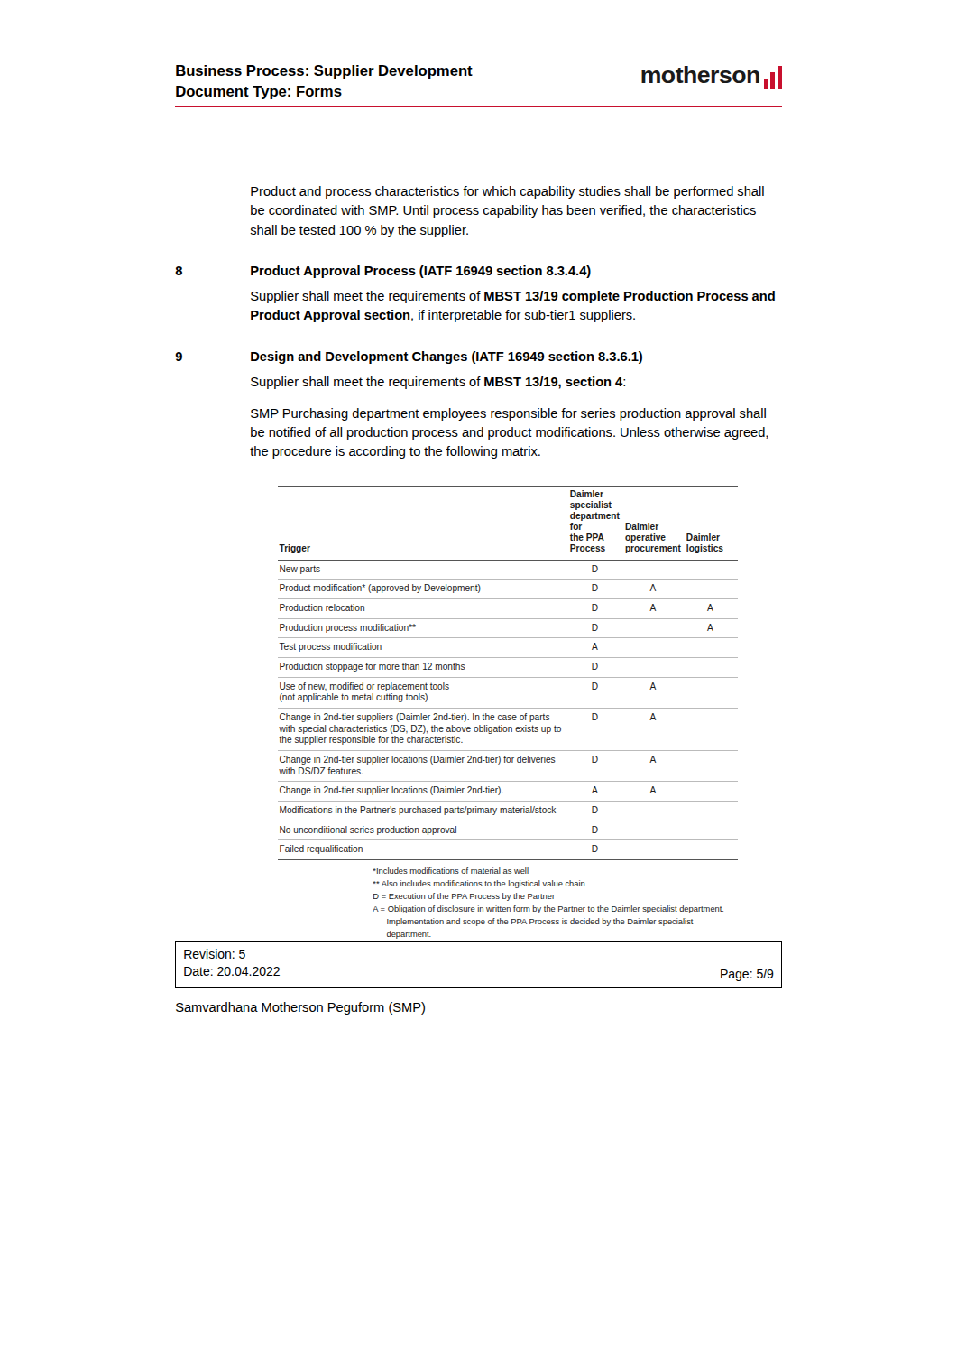Business Process: Supplier Development
Document Type: Forms
motherson
Product and process characteristics for which capability studies shall be performed shall be coordinated with SMP. Until process capability has been verified, the characteristics shall be tested 100 % by the supplier.
8
Product Approval Process (IATF 16949 section 8.3.4.4)
Supplier shall meet the requirements of MBST 13/19 complete Production Process and Product Approval section, if interpretable for sub-tier1 suppliers.
9
Design and Development Changes (IATF 16949 section 8.3.6.1)
Supplier shall meet the requirements of MBST 13/19, section 4:
SMP Purchasing department employees responsible for series production approval shall be notified of all production process and product modifications. Unless otherwise agreed, the procedure is according to the following matrix.
| Trigger | Daimler specialist department for the PPA Process | Daimler operative procurement | Daimler logistics |
| --- | --- | --- | --- |
| New parts | D | | |
| Product modification* (approved by Development) | D | A | |
| Production relocation | D | A | A |
| Production process modification** | D | | A |
| Test process modification | A | | |
| Production stoppage for more than 12 months | D | | |
| Use of new, modified or replacement tools (not applicable to metal cutting tools) | D | A | |
| Change in 2nd-tier suppliers (Daimler 2nd-tier). In the case of parts with special characteristics (DS, DZ), the above obligation exists up to the supplier responsible for the characteristic. | D | A | |
| Change in 2nd-tier supplier locations (Daimler 2nd-tier) for deliveries with DS/DZ features. | D | A | |
| Change in 2nd-tier supplier locations (Daimler 2nd-tier). | A | A | |
| Modifications in the Partner's purchased parts/primary material/stock | D | | |
| No unconditional series production approval | D | | |
| Failed requalification | D | | |
*Includes modifications of material as well
** Also includes modifications to the logistical value chain
D = Execution of the PPA Process by the Partner
A = Obligation of disclosure in written form by the Partner to the Daimler specialist department.
Implementation and scope of the PPA Process is decided by the Daimler specialist department.
Revision: 5
Date: 20.04.2022
Page: 5/9
Samvardhana Motherson Peguform (SMP)